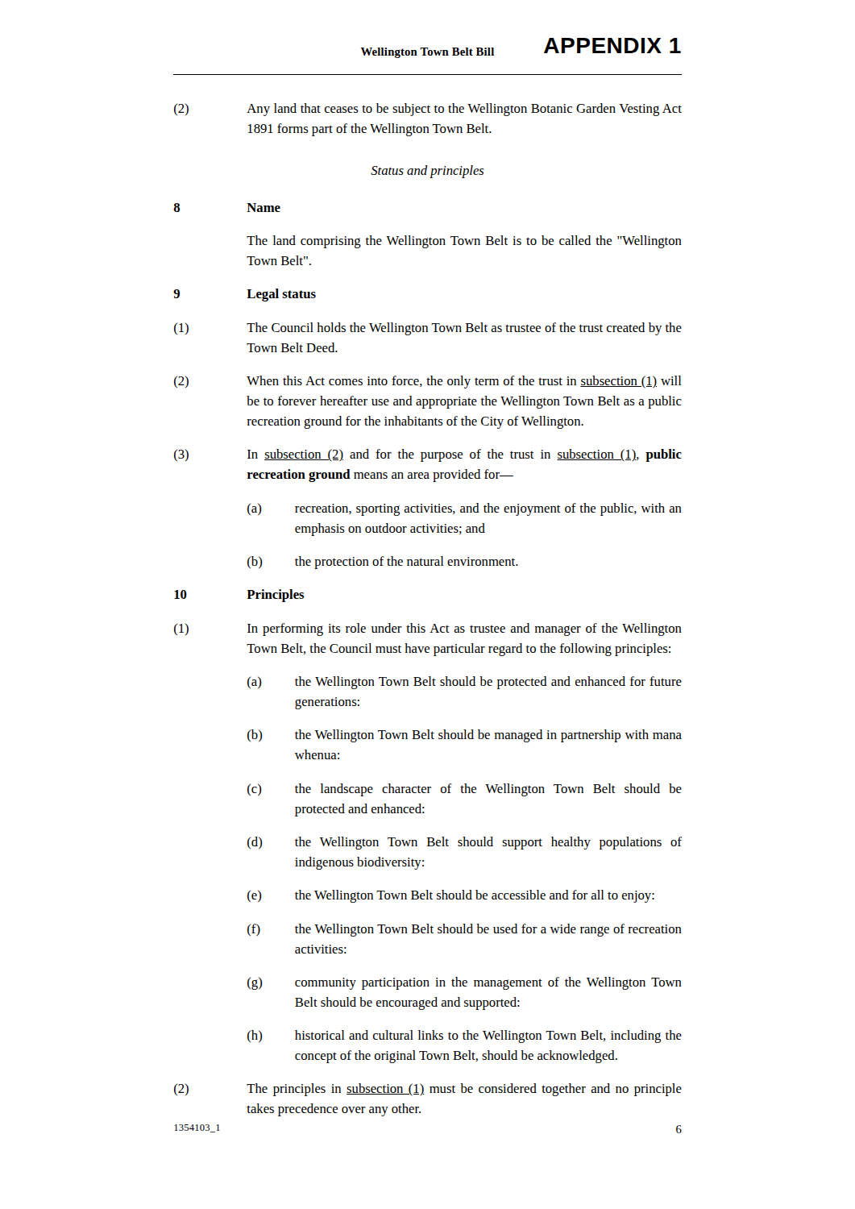APPENDIX 1
Wellington Town Belt Bill
(2)
Any land that ceases to be subject to the Wellington Botanic Garden Vesting Act 1891 forms part of the Wellington Town Belt.
Status and principles
8
Name
The land comprising the Wellington Town Belt is to be called the "Wellington Town Belt".
9
Legal status
(1)
The Council holds the Wellington Town Belt as trustee of the trust created by the Town Belt Deed.
(2)
When this Act comes into force, the only term of the trust in subsection (1) will be to forever hereafter use and appropriate the Wellington Town Belt as a public recreation ground for the inhabitants of the City of Wellington.
(3)
In subsection (2) and for the purpose of the trust in subsection (1), public recreation ground means an area provided for—
(a)
recreation, sporting activities, and the enjoyment of the public, with an emphasis on outdoor activities; and
(b)
the protection of the natural environment.
10
Principles
(1)
In performing its role under this Act as trustee and manager of the Wellington Town Belt, the Council must have particular regard to the following principles:
(a)
the Wellington Town Belt should be protected and enhanced for future generations:
(b)
the Wellington Town Belt should be managed in partnership with mana whenua:
(c)
the landscape character of the Wellington Town Belt should be protected and enhanced:
(d)
the Wellington Town Belt should support healthy populations of indigenous biodiversity:
(e)
the Wellington Town Belt should be accessible and for all to enjoy:
(f)
the Wellington Town Belt should be used for a wide range of recreation activities:
(g)
community participation in the management of the Wellington Town Belt should be encouraged and supported:
(h)
historical and cultural links to the Wellington Town Belt, including the concept of the original Town Belt, should be acknowledged.
(2)
The principles in subsection (1) must be considered together and no principle takes precedence over any other.
1354103_1
6